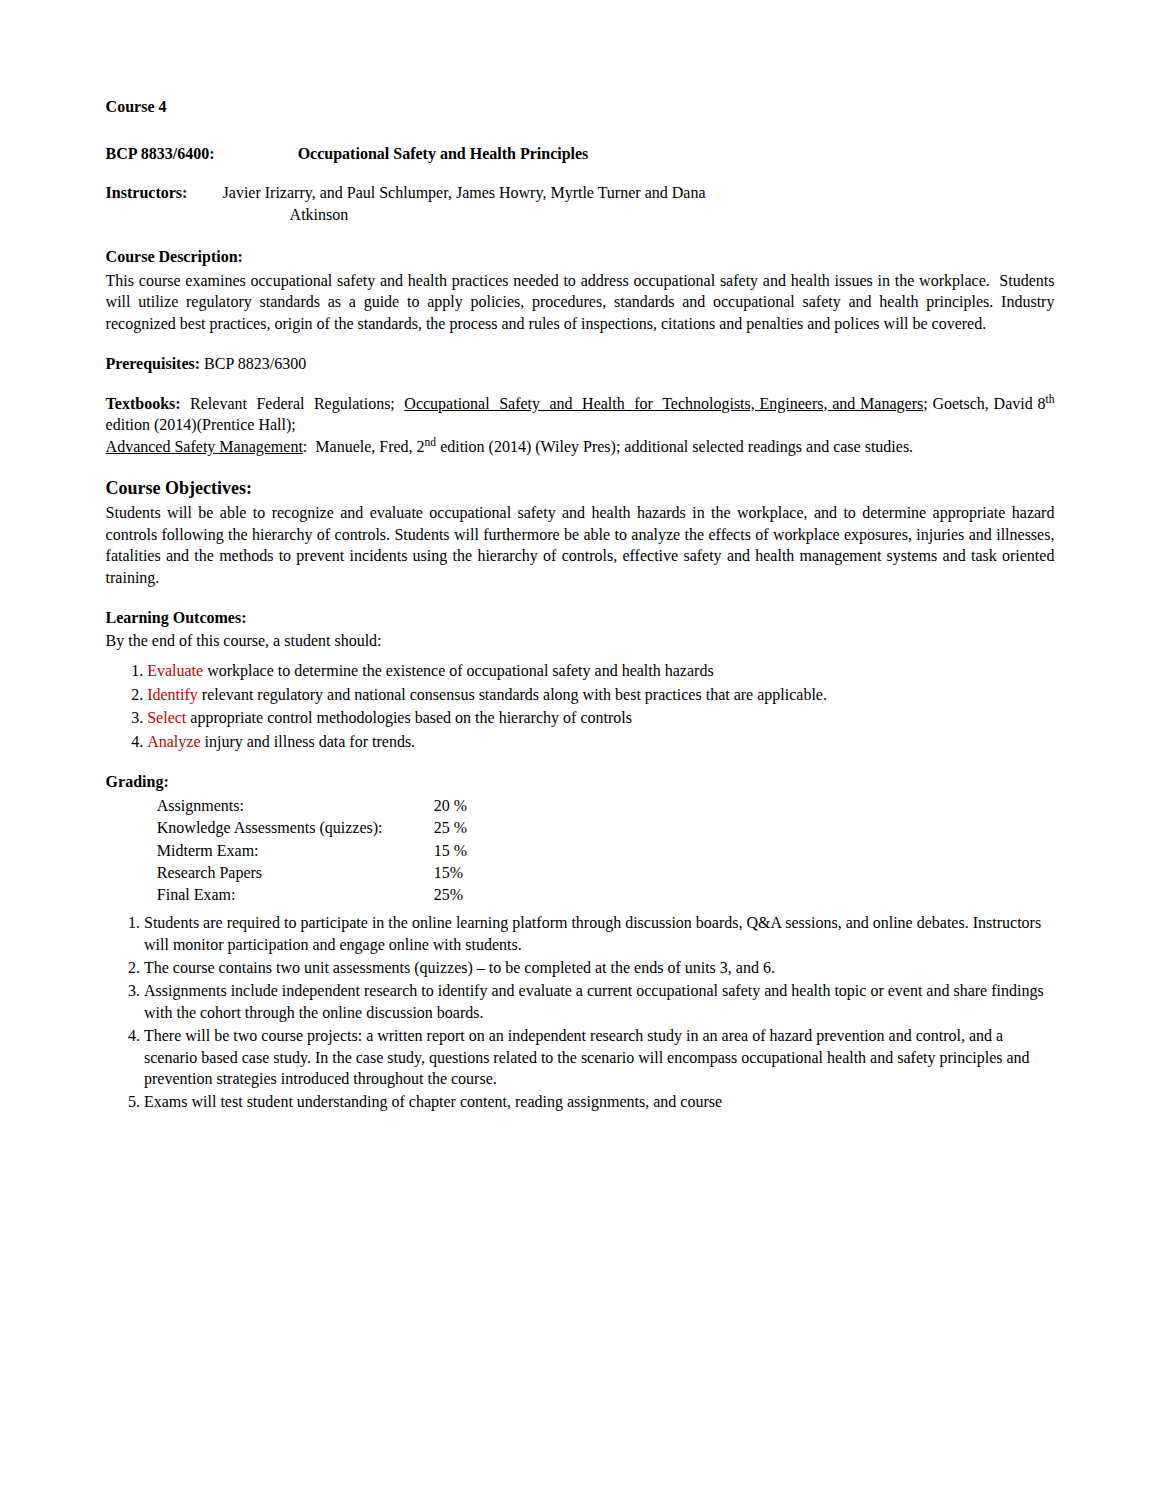Course 4
BCP 8833/6400: Occupational Safety and Health Principles
Instructors: Javier Irizarry, and Paul Schlumper, James Howry, Myrtle Turner and Dana Atkinson
Course Description:
This course examines occupational safety and health practices needed to address occupational safety and health issues in the workplace. Students will utilize regulatory standards as a guide to apply policies, procedures, standards and occupational safety and health principles. Industry recognized best practices, origin of the standards, the process and rules of inspections, citations and penalties and polices will be covered.
Prerequisites: BCP 8823/6300
Textbooks: Relevant Federal Regulations; Occupational Safety and Health for Technologists, Engineers, and Managers; Goetsch, David 8th edition (2014)(Prentice Hall);
Advanced Safety Management: Manuele, Fred, 2nd edition (2014) (Wiley Pres); additional selected readings and case studies.
Course Objectives:
Students will be able to recognize and evaluate occupational safety and health hazards in the workplace, and to determine appropriate hazard controls following the hierarchy of controls. Students will furthermore be able to analyze the effects of workplace exposures, injuries and illnesses, fatalities and the methods to prevent incidents using the hierarchy of controls, effective safety and health management systems and task oriented training.
Learning Outcomes:
By the end of this course, a student should:
Evaluate workplace to determine the existence of occupational safety and health hazards
Identify relevant regulatory and national consensus standards along with best practices that are applicable.
Select appropriate control methodologies based on the hierarchy of controls
Analyze injury and illness data for trends.
Grading:
| Assignments: | 20 % |
| Knowledge Assessments (quizzes): | 25 % |
| Midterm Exam: | 15 % |
| Research Papers | 15% |
| Final Exam: | 25% |
Students are required to participate in the online learning platform through discussion boards, Q&A sessions, and online debates. Instructors will monitor participation and engage online with students.
The course contains two unit assessments (quizzes) – to be completed at the ends of units 3, and 6.
Assignments include independent research to identify and evaluate a current occupational safety and health topic or event and share findings with the cohort through the online discussion boards.
There will be two course projects: a written report on an independent research study in an area of hazard prevention and control, and a scenario based case study. In the case study, questions related to the scenario will encompass occupational health and safety principles and prevention strategies introduced throughout the course.
Exams will test student understanding of chapter content, reading assignments, and course